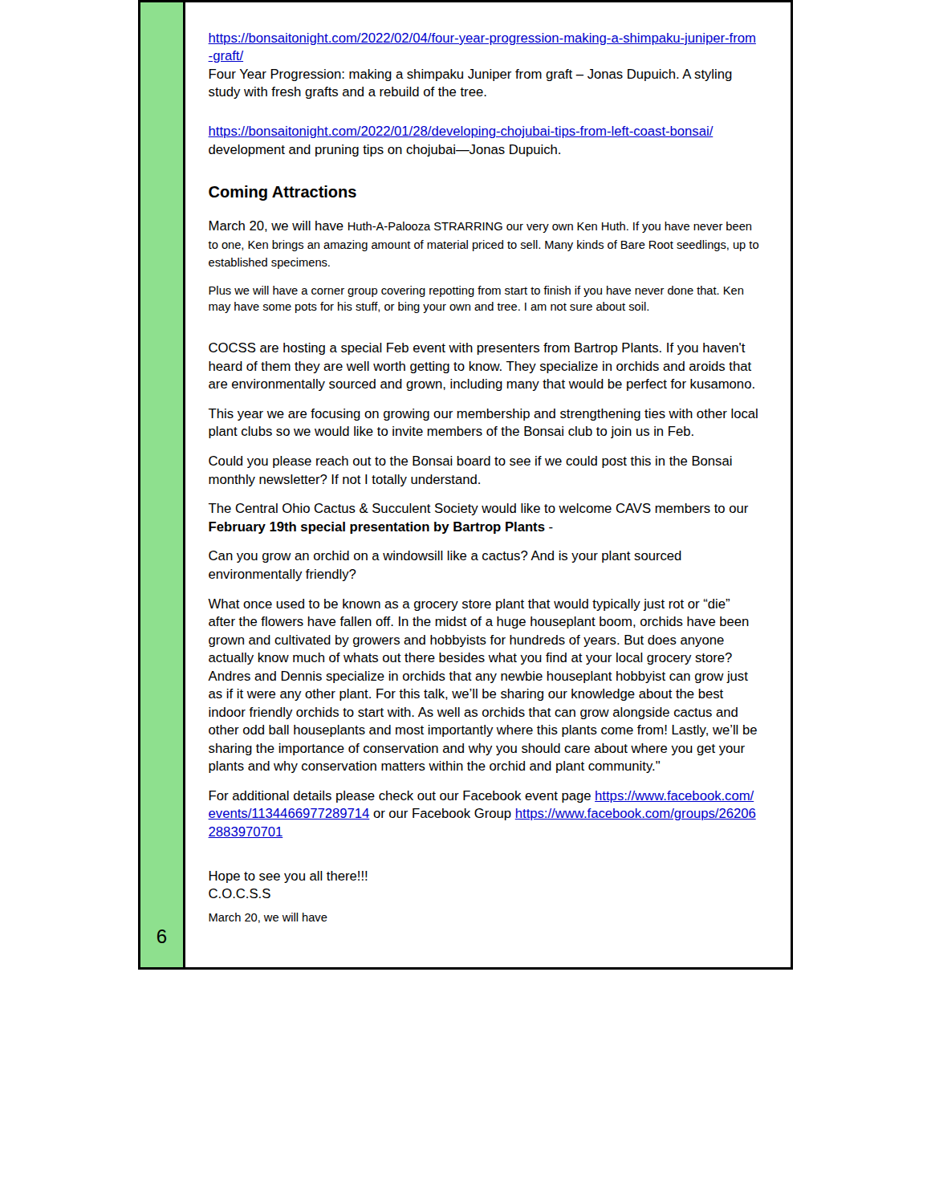6
https://bonsaitonight.com/2022/02/04/four-year-progression-making-a-shimpaku-juniper-from-graft/
Four Year Progression: making a shimpaku Juniper from graft – Jonas Dupuich. A styling study with fresh grafts and a rebuild of the tree.
https://bonsaitonight.com/2022/01/28/developing-chojubai-tips-from-left-coast-bonsai/ development and pruning tips on chojubai—Jonas Dupuich.
Coming Attractions
March 20, we will have Huth-A-Palooza STRARRING our very own Ken Huth. If you have never been to one, Ken brings an amazing amount of material priced to sell. Many kinds of Bare Root seedlings, up to established specimens.
Plus we will have a corner group covering repotting from start to finish if you have never done that. Ken may have some pots for his stuff, or bing your own and tree. I am not sure about soil.
COCSS are hosting a special Feb event with presenters from Bartrop Plants. If you haven't heard of them they are well worth getting to know. They specialize in orchids and aroids that are environmentally sourced and grown, including many that would be perfect for kusamono.
This year we are focusing on growing our membership and strengthening ties with other local plant clubs so we would like to invite members of the Bonsai club to join us in Feb.
Could you please reach out to the Bonsai board to see if we could post this in the Bonsai monthly newsletter? If not I totally understand.
The Central Ohio Cactus & Succulent Society would like to welcome CAVS members to our February 19th special presentation by Bartrop Plants -
Can you grow an orchid on a windowsill like a cactus? And is your plant sourced environmentally friendly?
What once used to be known as a grocery store plant that would typically just rot or “die” after the flowers have fallen off. In the midst of a huge houseplant boom, orchids have been grown and cultivated by growers and hobbyists for hundreds of years. But does anyone actually know much of whats out there besides what you find at your local grocery store? Andres and Dennis specialize in orchids that any newbie houseplant hobbyist can grow just as if it were any other plant. For this talk, we’ll be sharing our knowledge about the best indoor friendly orchids to start with. As well as orchids that can grow alongside cactus and other odd ball houseplants and most importantly where this plants come from! Lastly, we’ll be sharing the importance of conservation and why you should care about where you get your plants and why conservation matters within the orchid and plant community."
For additional details please check out our Facebook event page https://www.facebook.com/events/1134466977289714 or our Facebook Group https://www.facebook.com/groups/262062883970701
Hope to see you all there!!!
C.O.C.S.S
March 20, we will have